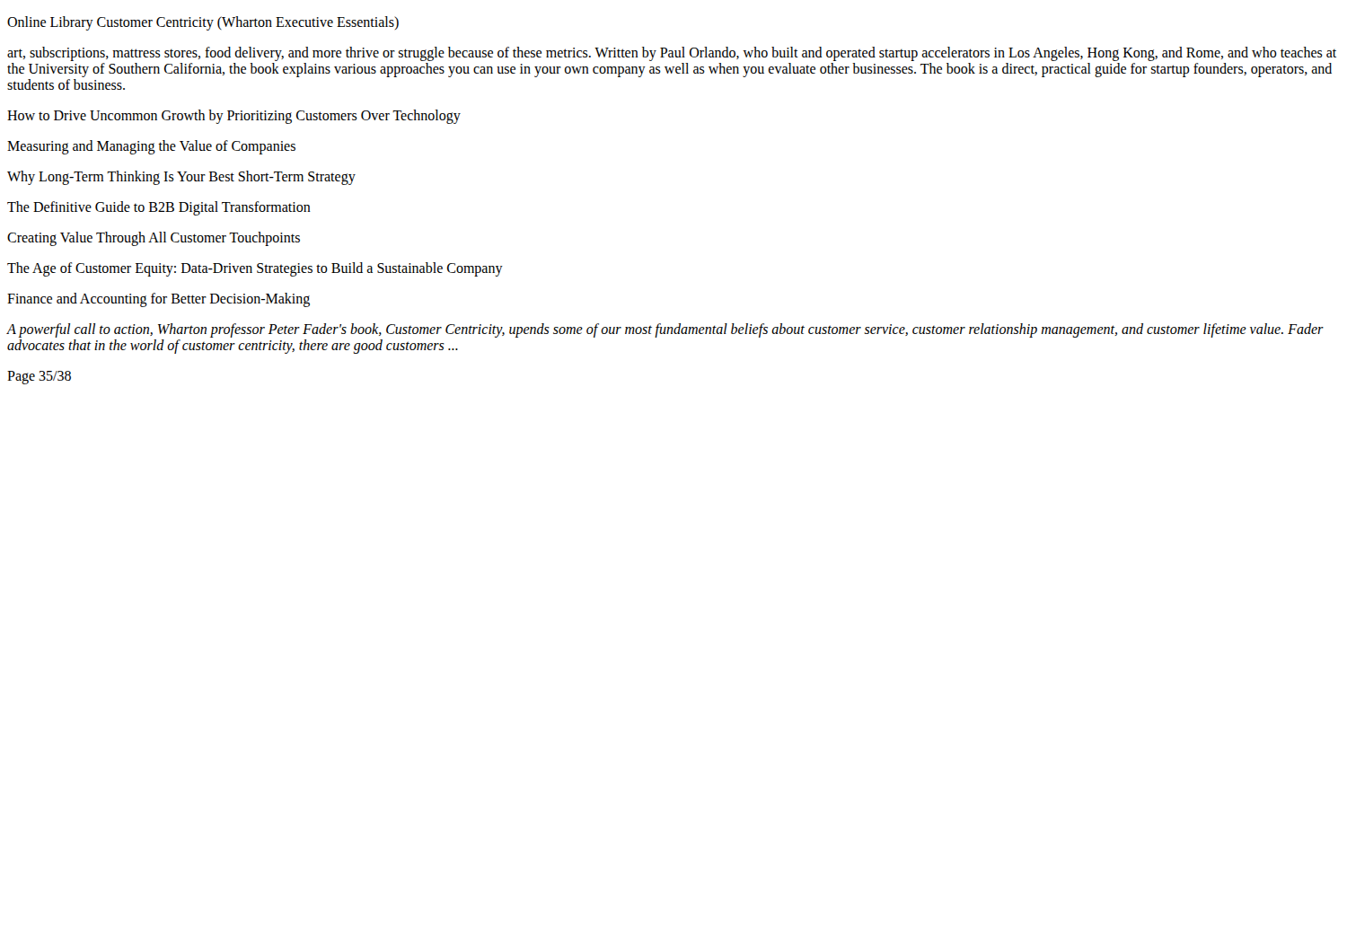Online Library Customer Centricity (Wharton Executive Essentials)
art, subscriptions, mattress stores, food delivery, and more thrive or struggle because of these metrics. Written by Paul Orlando, who built and operated startup accelerators in Los Angeles, Hong Kong, and Rome, and who teaches at the University of Southern California, the book explains various approaches you can use in your own company as well as when you evaluate other businesses. The book is a direct, practical guide for startup founders, operators, and students of business.
How to Drive Uncommon Growth by Prioritizing Customers Over Technology
Measuring and Managing the Value of Companies
Why Long-Term Thinking Is Your Best Short-Term Strategy
The Definitive Guide to B2B Digital Transformation
Creating Value Through All Customer Touchpoints
The Age of Customer Equity: Data-Driven Strategies to Build a Sustainable Company
Finance and Accounting for Better Decision-Making
A powerful call to action, Wharton professor Peter Fader's book, Customer Centricity, upends some of our most fundamental beliefs about customer service, customer relationship management, and customer lifetime value. Fader advocates that in the world of customer centricity, there are good customers ...
Page 35/38